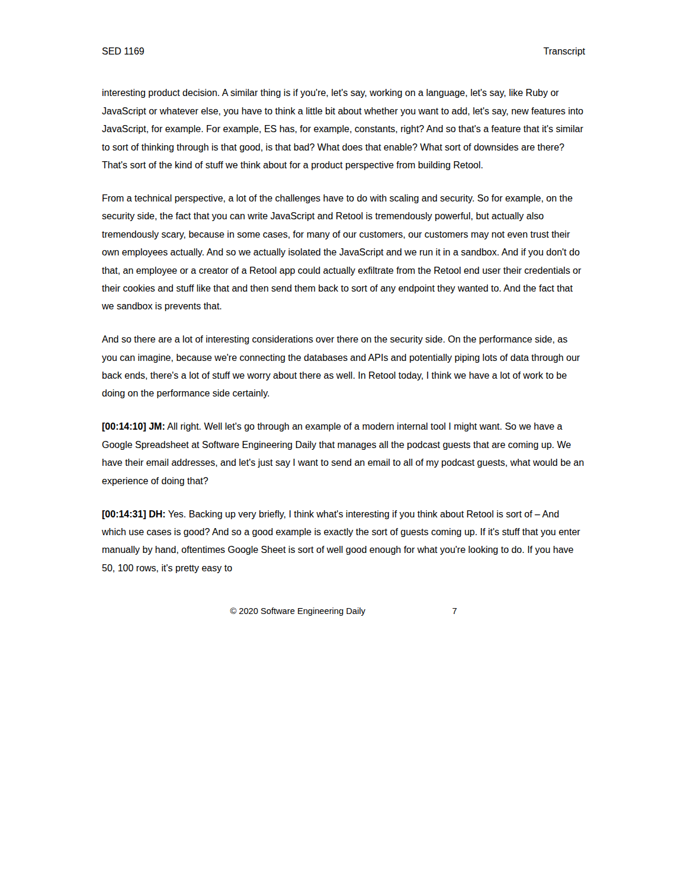SED 1169 Transcript
interesting product decision. A similar thing is if you're, let's say, working on a language, let's say, like Ruby or JavaScript or whatever else, you have to think a little bit about whether you want to add, let's say, new features into JavaScript, for example. For example, ES has, for example, constants, right? And so that's a feature that it's similar to sort of thinking through is that good, is that bad? What does that enable? What sort of downsides are there? That's sort of the kind of stuff we think about for a product perspective from building Retool.
From a technical perspective, a lot of the challenges have to do with scaling and security. So for example, on the security side, the fact that you can write JavaScript and Retool is tremendously powerful, but actually also tremendously scary, because in some cases, for many of our customers, our customers may not even trust their own employees actually. And so we actually isolated the JavaScript and we run it in a sandbox. And if you don't do that, an employee or a creator of a Retool app could actually exfiltrate from the Retool end user their credentials or their cookies and stuff like that and then send them back to sort of any endpoint they wanted to. And the fact that we sandbox is prevents that.
And so there are a lot of interesting considerations over there on the security side. On the performance side, as you can imagine, because we're connecting the databases and APIs and potentially piping lots of data through our back ends, there's a lot of stuff we worry about there as well. In Retool today, I think we have a lot of work to be doing on the performance side certainly.
[00:14:10] JM: All right. Well let's go through an example of a modern internal tool I might want. So we have a Google Spreadsheet at Software Engineering Daily that manages all the podcast guests that are coming up. We have their email addresses, and let's just say I want to send an email to all of my podcast guests, what would be an experience of doing that?
[00:14:31] DH: Yes. Backing up very briefly, I think what's interesting if you think about Retool is sort of – And which use cases is good? And so a good example is exactly the sort of guests coming up. If it's stuff that you enter manually by hand, oftentimes Google Sheet is sort of well good enough for what you're looking to do. If you have 50, 100 rows, it's pretty easy to
© 2020 Software Engineering Daily 7